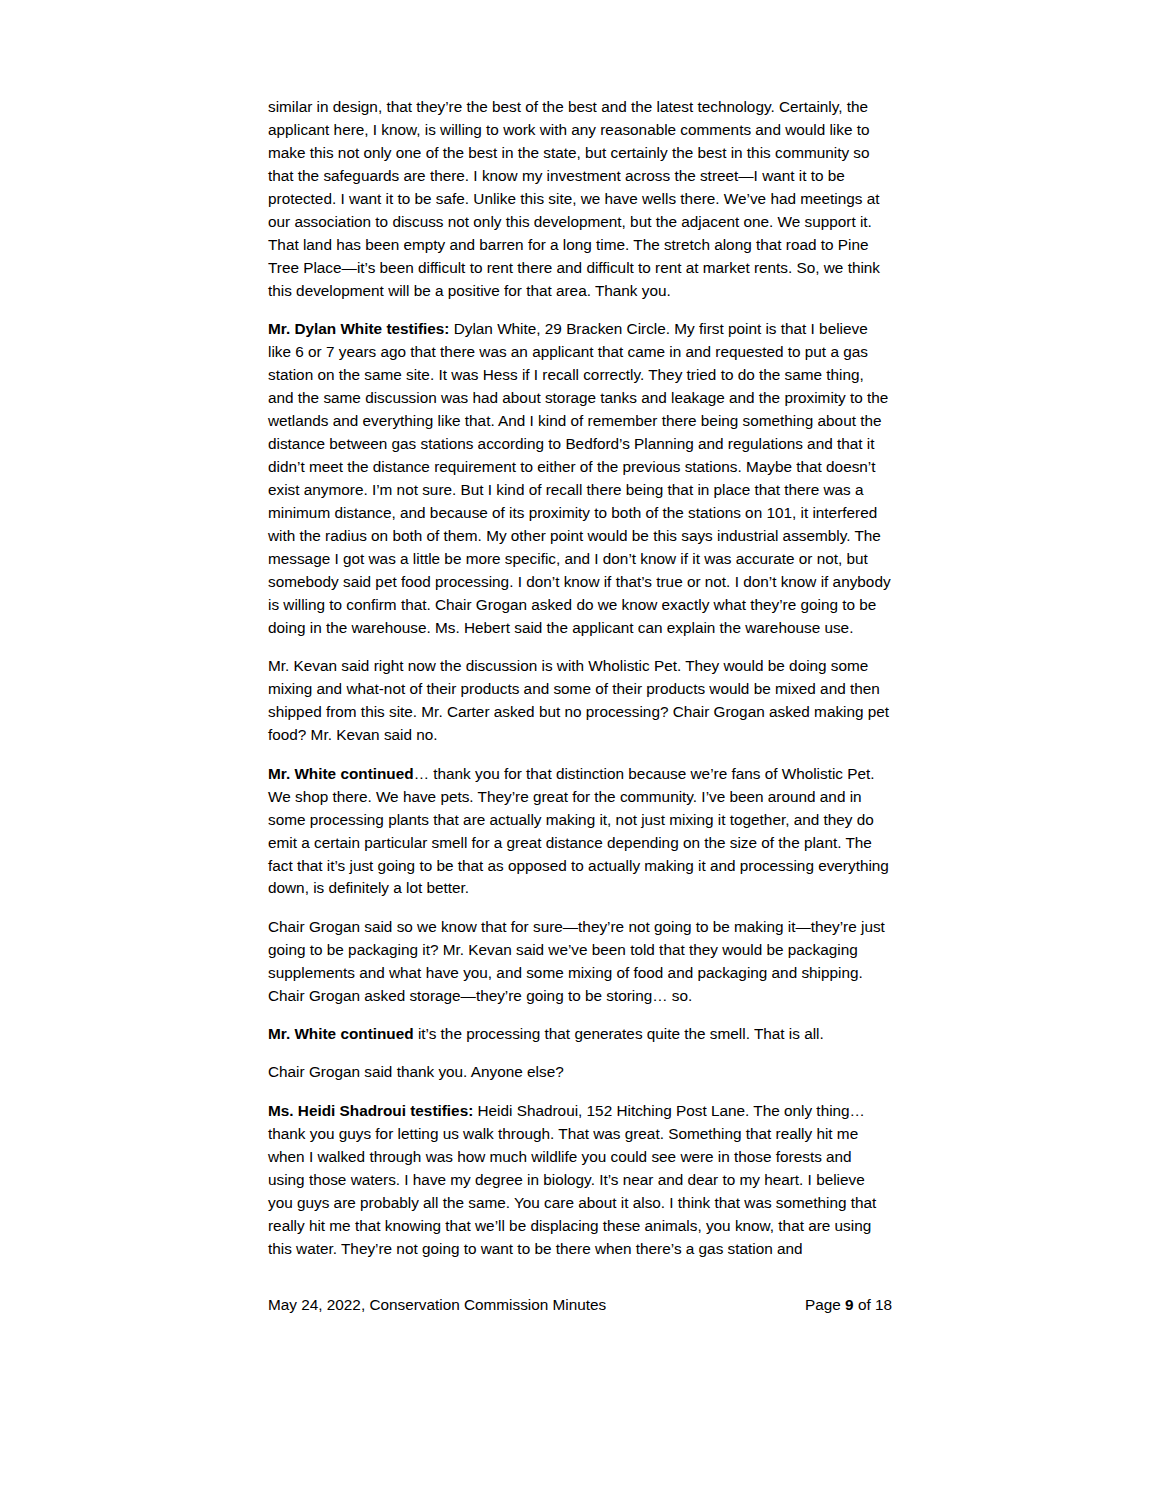similar in design, that they’re the best of the best and the latest technology. Certainly, the applicant here, I know, is willing to work with any reasonable comments and would like to make this not only one of the best in the state, but certainly the best in this community so that the safeguards are there. I know my investment across the street—I want it to be protected. I want it to be safe. Unlike this site, we have wells there. We’ve had meetings at our association to discuss not only this development, but the adjacent one. We support it. That land has been empty and barren for a long time. The stretch along that road to Pine Tree Place—it’s been difficult to rent there and difficult to rent at market rents. So, we think this development will be a positive for that area. Thank you.
Mr. Dylan White testifies: Dylan White, 29 Bracken Circle. My first point is that I believe like 6 or 7 years ago that there was an applicant that came in and requested to put a gas station on the same site. It was Hess if I recall correctly. They tried to do the same thing, and the same discussion was had about storage tanks and leakage and the proximity to the wetlands and everything like that. And I kind of remember there being something about the distance between gas stations according to Bedford’s Planning and regulations and that it didn’t meet the distance requirement to either of the previous stations. Maybe that doesn’t exist anymore. I’m not sure. But I kind of recall there being that in place that there was a minimum distance, and because of its proximity to both of the stations on 101, it interfered with the radius on both of them. My other point would be this says industrial assembly. The message I got was a little be more specific, and I don’t know if it was accurate or not, but somebody said pet food processing. I don’t know if that’s true or not. I don’t know if anybody is willing to confirm that. Chair Grogan asked do we know exactly what they’re going to be doing in the warehouse. Ms. Hebert said the applicant can explain the warehouse use.
Mr. Kevan said right now the discussion is with Wholistic Pet. They would be doing some mixing and what-not of their products and some of their products would be mixed and then shipped from this site. Mr. Carter asked but no processing? Chair Grogan asked making pet food? Mr. Kevan said no.
Mr. White continued… thank you for that distinction because we’re fans of Wholistic Pet. We shop there. We have pets. They’re great for the community. I’ve been around and in some processing plants that are actually making it, not just mixing it together, and they do emit a certain particular smell for a great distance depending on the size of the plant. The fact that it’s just going to be that as opposed to actually making it and processing everything down, is definitely a lot better.
Chair Grogan said so we know that for sure—they’re not going to be making it—they’re just going to be packaging it? Mr. Kevan said we’ve been told that they would be packaging supplements and what have you, and some mixing of food and packaging and shipping. Chair Grogan asked storage—they’re going to be storing… so.
Mr. White continued it’s the processing that generates quite the smell. That is all.
Chair Grogan said thank you. Anyone else?
Ms. Heidi Shadroui testifies: Heidi Shadroui, 152 Hitching Post Lane. The only thing… thank you guys for letting us walk through. That was great. Something that really hit me when I walked through was how much wildlife you could see were in those forests and using those waters. I have my degree in biology. It’s near and dear to my heart. I believe you guys are probably all the same. You care about it also. I think that was something that really hit me that knowing that we’ll be displacing these animals, you know, that are using this water. They’re not going to want to be there when there’s a gas station and
May 24, 2022, Conservation Commission Minutes Page 9 of 18